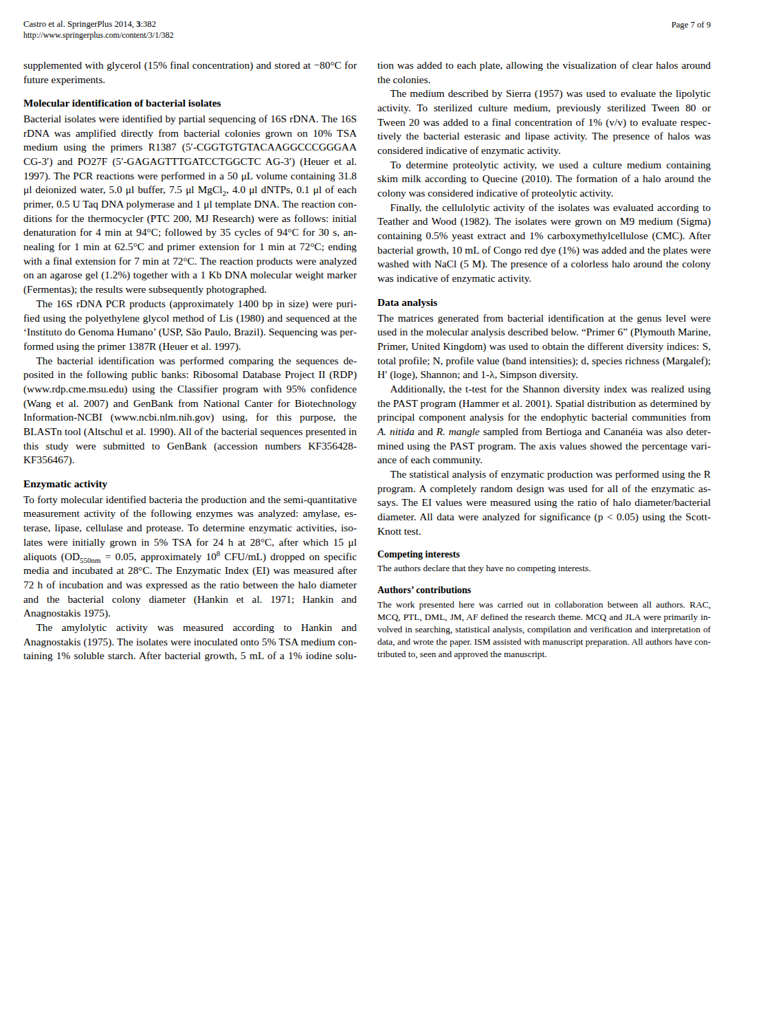Castro et al. SpringerPlus 2014, 3:382
http://www.springerplus.com/content/3/1/382
Page 7 of 9
supplemented with glycerol (15% final concentration) and stored at −80°C for future experiments.
Molecular identification of bacterial isolates
Bacterial isolates were identified by partial sequencing of 16S rDNA. The 16S rDNA was amplified directly from bacterial colonies grown on 10% TSA medium using the primers R1387 (5′-CGGTGTGTACAAGGCCCGGGAA CG-3′) and PO27F (5′-GAGAGTTTGATCCTGGCTC AG-3′) (Heuer et al. 1997). The PCR reactions were performed in a 50 μL volume containing 31.8 μl deionized water, 5.0 μl buffer, 7.5 μl MgCl2, 4.0 μl dNTPs, 0.1 μl of each primer, 0.5 U Taq DNA polymerase and 1 μl template DNA. The reaction conditions for the thermocycler (PTC 200, MJ Research) were as follows: initial denaturation for 4 min at 94°C; followed by 35 cycles of 94°C for 30 s, annealing for 1 min at 62.5°C and primer extension for 1 min at 72°C; ending with a final extension for 7 min at 72°C. The reaction products were analyzed on an agarose gel (1.2%) together with a 1 Kb DNA molecular weight marker (Fermentas); the results were subsequently photographed.
The 16S rDNA PCR products (approximately 1400 bp in size) were purified using the polyethylene glycol method of Lis (1980) and sequenced at the ‘Instituto do Genoma Humano’ (USP, São Paulo, Brazil). Sequencing was performed using the primer 1387R (Heuer et al. 1997).
The bacterial identification was performed comparing the sequences deposited in the following public banks: Ribosomal Database Project II (RDP) (www.rdp.cme.msu.edu) using the Classifier program with 95% confidence (Wang et al. 2007) and GenBank from National Canter for Biotechnology Information-NCBI (www.ncbi.nlm.nih.gov) using, for this purpose, the BLASTn tool (Altschul et al. 1990). All of the bacterial sequences presented in this study were submitted to GenBank (accession numbers KF356428- KF356467).
Enzymatic activity
To forty molecular identified bacteria the production and the semi-quantitative measurement activity of the following enzymes was analyzed: amylase, esterase, lipase, cellulase and protease. To determine enzymatic activities, isolates were initially grown in 5% TSA for 24 h at 28°C, after which 15 μl aliquots (OD550nm = 0.05, approximately 108 CFU/mL) dropped on specific media and incubated at 28°C. The Enzymatic Index (EI) was measured after 72 h of incubation and was expressed as the ratio between the halo diameter and the bacterial colony diameter (Hankin et al. 1971; Hankin and Anagnostakis 1975).
The amylolytic activity was measured according to Hankin and Anagnostakis (1975). The isolates were inoculated onto 5% TSA medium containing 1% soluble starch. After bacterial growth, 5 mL of a 1% iodine solution was added to each plate, allowing the visualization of clear halos around the colonies.
The medium described by Sierra (1957) was used to evaluate the lipolytic activity. To sterilized culture medium, previously sterilized Tween 80 or Tween 20 was added to a final concentration of 1% (v/v) to evaluate respectively the bacterial esterasic and lipase activity. The presence of halos was considered indicative of enzymatic activity.
To determine proteolytic activity, we used a culture medium containing skim milk according to Quecine (2010). The formation of a halo around the colony was considered indicative of proteolytic activity.
Finally, the cellulolytic activity of the isolates was evaluated according to Teather and Wood (1982). The isolates were grown on M9 medium (Sigma) containing 0.5% yeast extract and 1% carboxymethylcellulose (CMC). After bacterial growth, 10 mL of Congo red dye (1%) was added and the plates were washed with NaCl (5 M). The presence of a colorless halo around the colony was indicative of enzymatic activity.
Data analysis
The matrices generated from bacterial identification at the genus level were used in the molecular analysis described below. “Primer 6” (Plymouth Marine, Primer, United Kingdom) was used to obtain the different diversity indices: S, total profile; N, profile value (band intensities); d, species richness (Margalef); H′ (loge), Shannon; and 1-λ, Simpson diversity.
Additionally, the t-test for the Shannon diversity index was realized using the PAST program (Hammer et al. 2001). Spatial distribution as determined by principal component analysis for the endophytic bacterial communities from A. nitida and R. mangle sampled from Bertioga and Cananéia was also determined using the PAST program. The axis values showed the percentage variance of each community.
The statistical analysis of enzymatic production was performed using the R program. A completely random design was used for all of the enzymatic assays. The EI values were measured using the ratio of halo diameter/bacterial diameter. All data were analyzed for significance (p < 0.05) using the Scott-Knott test.
Competing interests
The authors declare that they have no competing interests.
Authors’ contributions
The work presented here was carried out in collaboration between all authors. RAC, MCQ, PTL, DML, JM, AF defined the research theme. MCQ and JLA were primarily involved in searching, statistical analysis, compilation and verification and interpretation of data, and wrote the paper. ISM assisted with manuscript preparation. All authors have contributed to, seen and approved the manuscript.